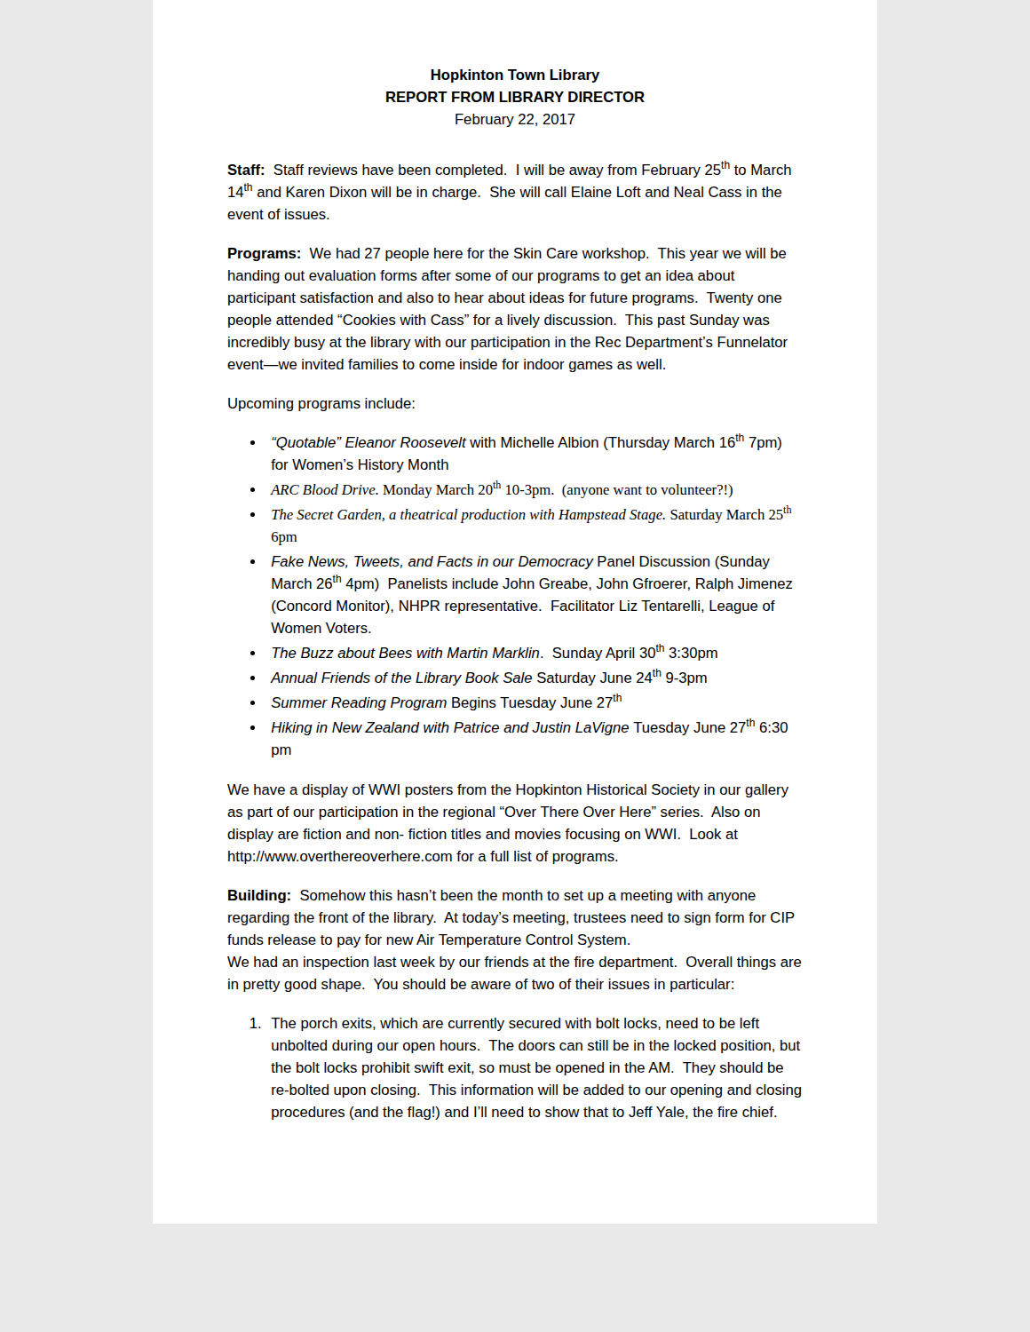Hopkinton Town Library REPORT FROM LIBRARY DIRECTOR February 22, 2017
Staff: Staff reviews have been completed. I will be away from February 25th to March 14th and Karen Dixon will be in charge. She will call Elaine Loft and Neal Cass in the event of issues.
Programs: We had 27 people here for the Skin Care workshop. This year we will be handing out evaluation forms after some of our programs to get an idea about participant satisfaction and also to hear about ideas for future programs. Twenty one people attended “Cookies with Cass” for a lively discussion. This past Sunday was incredibly busy at the library with our participation in the Rec Department’s Funnelator event—we invited families to come inside for indoor games as well.
Upcoming programs include:
“Quotable” Eleanor Roosevelt with Michelle Albion (Thursday March 16th 7pm) for Women’s History Month
ARC Blood Drive. Monday March 20th 10-3pm. (anyone want to volunteer?!)
The Secret Garden, a theatrical production with Hampstead Stage. Saturday March 25th 6pm
Fake News, Tweets, and Facts in our Democracy Panel Discussion (Sunday March 26th 4pm) Panelists include John Greabe, John Gfroerer, Ralph Jimenez (Concord Monitor), NHPR representative. Facilitator Liz Tentarelli, League of Women Voters.
The Buzz about Bees with Martin Marklin. Sunday April 30th 3:30pm
Annual Friends of the Library Book Sale Saturday June 24th 9-3pm
Summer Reading Program Begins Tuesday June 27th
Hiking in New Zealand with Patrice and Justin LaVigne Tuesday June 27th 6:30 pm
We have a display of WWI posters from the Hopkinton Historical Society in our gallery as part of our participation in the regional “Over There Over Here” series. Also on display are fiction and non- fiction titles and movies focusing on WWI. Look at http://www.overthereoverhere.com for a full list of programs.
Building: Somehow this hasn’t been the month to set up a meeting with anyone regarding the front of the library. At today’s meeting, trustees need to sign form for CIP funds release to pay for new Air Temperature Control System.
We had an inspection last week by our friends at the fire department. Overall things are in pretty good shape. You should be aware of two of their issues in particular:
The porch exits, which are currently secured with bolt locks, need to be left unbolted during our open hours. The doors can still be in the locked position, but the bolt locks prohibit swift exit, so must be opened in the AM. They should be re-bolted upon closing. This information will be added to our opening and closing procedures (and the flag!) and I’ll need to show that to Jeff Yale, the fire chief.